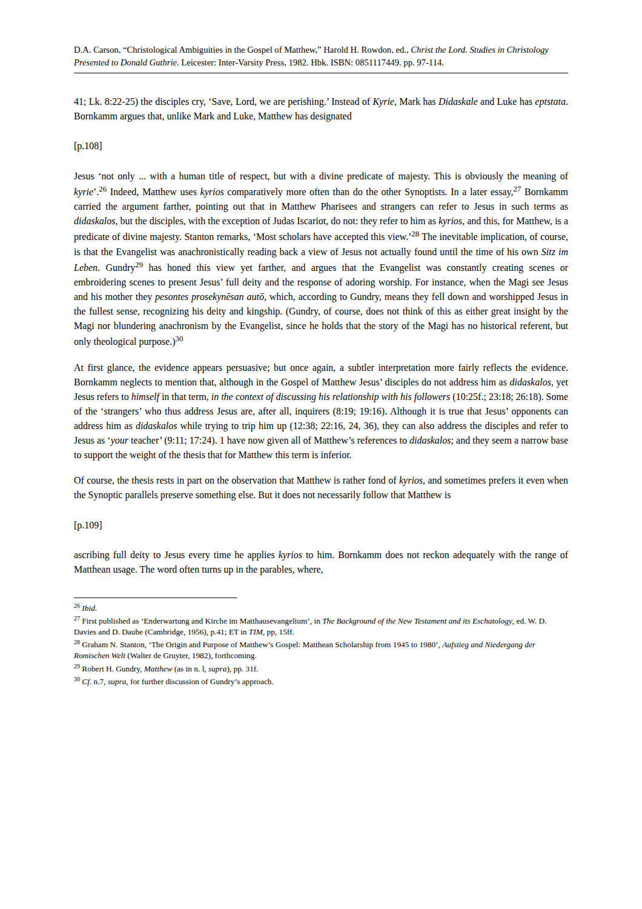D.A. Carson, “Christological Ambiguities in the Gospel of Matthew,” Harold H. Rowdon, ed., Christ the Lord. Studies in Christology Presented to Donald Guthrie. Leicester: Inter-Varsity Press, 1982. Hbk. ISBN: 0851117449. pp. 97-114.
41; Lk. 8:22-25) the disciples cry, ‘Save, Lord, we are perishing.’ Instead of Kyrie, Mark has Didaskale and Luke has eptstata. Bornkamm argues that, unlike Mark and Luke, Matthew has designated
[p.108]
Jesus ‘not only ... with a human title of respect, but with a divine predicate of majesty. This is obviously the meaning of kyrie’.26 Indeed, Matthew uses kyrios comparatively more often than do the other Synoptists. In a later essay,27 Bornkamm carried the argument farther, pointing out that in Matthew Pharisees and strangers can refer to Jesus in such terms as didaskalos, but the disciples, with the exception of Judas Iscariot, do not: they refer to him as kyrios, and this, for Matthew, is a predicate of divine majesty. Stanton remarks, ‘Most scholars have accepted this view.’28 The inevitable implication, of course, is that the Evangelist was anachronistically reading back a view of Jesus not actually found until the time of his own Sitz im Leben. Gundry29 has honed this view yet farther, and argues that the Evangelist was constantly creating scenes or embroidering scenes to present Jesus’ full deity and the response of adoring worship. For instance, when the Magi see Jesus and his mother they pesontes prosekynēsan autō, which, according to Gundry, means they fell down and worshipped Jesus in the fullest sense, recognizing his deity and kingship. (Gundry, of course, does not think of this as either great insight by the Magi nor blundering anachronism by the Evangelist, since he holds that the story of the Magi has no historical referent, but only theological purpose.)30
At first glance, the evidence appears persuasive; but once again, a subtler interpretation more fairly reflects the evidence. Bornkamm neglects to mention that, although in the Gospel of Matthew Jesus’ disciples do not address him as didaskalos, yet Jesus refers to himself in that term, in the context of discussing his relationship with his followers (10:25f.; 23:18; 26:18). Some of the ‘strangers’ who thus address Jesus are, after all, inquirers (8:19; 19:16). Although it is true that Jesus’ opponents can address him as didaskalos while trying to trip him up (12:38; 22:16, 24, 36), they can also address the disciples and refer to Jesus as ‘your teacher’ (9:11; 17:24). 1 have now given all of Matthew’s references to didaskalos; and they seem a narrow base to support the weight of the thesis that for Matthew this term is inferior.
Of course, the thesis rests in part on the observation that Matthew is rather fond of kyrios, and sometimes prefers it even when the Synoptic parallels preserve something else. But it does not necessarily follow that Matthew is
[p.109]
ascribing full deity to Jesus every time he applies kyrios to him. Bornkamm does not reckon adequately with the range of Matthean usage. The word often turns up in the parables, where,
26 Ibid.
27 First published as ‘Enderwartung and Kirche im Matthausevangelium’, in The Background of the New Testament and its Eschatology, ed. W. D. Davies and D. Daube (Cambridge, 1956), p.41; ET in TIM, pp, 15ff.
28 Graham N. Stanton, ‘The Origin and Purpose of Matthew’s Gospel: Matthean Scholarship from 1945 to 1980’, Aufstieg and Niedergang der Romischen Welt (Walter de Gruyter, 1982), forthcoming.
29 Robert H. Gundry, Matthew (as in n. l, supra), pp. 31f.
30 Cf. n.7, supra, for further discussion of Gundry’s approach.